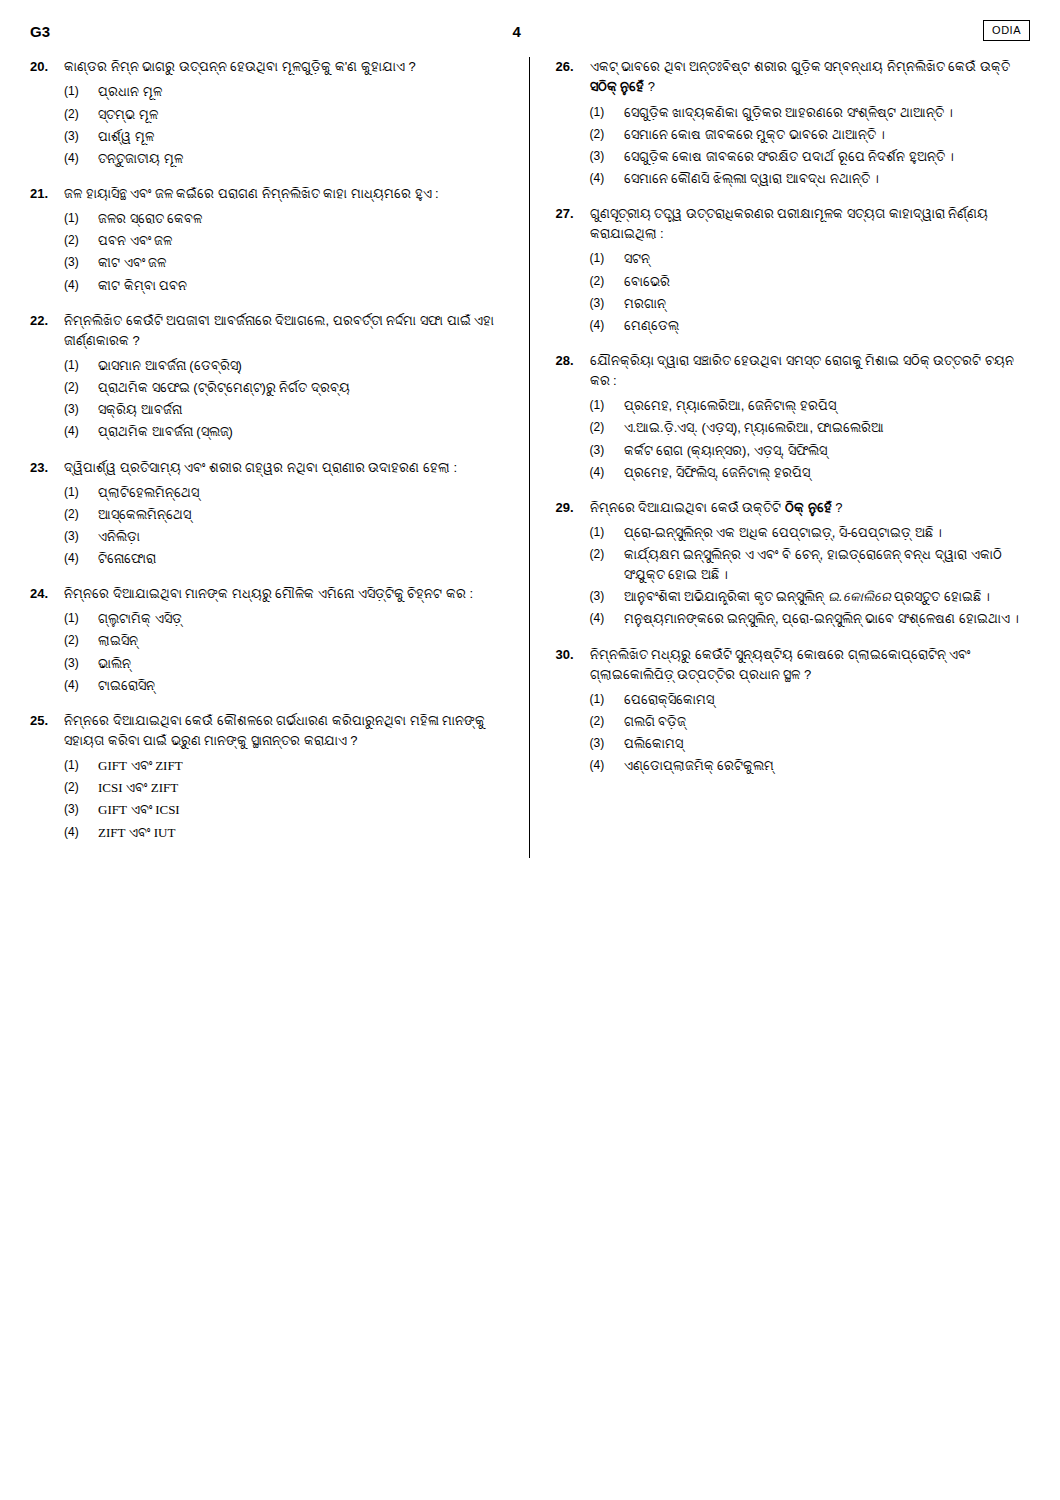G3
4
ODIA
20.
କାଣ୍ଡର ନିମ୍ନ ଭାଗରୁ ଉତ୍ପନ୍ନ ହେଉଥିବା ମୂଳଗୁଡ଼ିକୁ କ'ଣ କୁହାଯାଏ ?
(1) ପ୍ରଧାନ ମୂଳ
(2) ସ୍ତମ୍ଭ ମୂଳ
(3) ପାର୍ଶ୍ୱ ମୂଳ
(4) ତନ୍ତୁଜାତୀୟ ମୂଳ
21.
ଜଳ ହାୟାସିନ୍ଥ ଏବଂ ଜଳ କଇଁରେ ପରାଗଣ ନିମ୍ନଲିଖିତ କାହା ମାଧ୍ୟମରେ ହୁଏ :
(1) ଜଳର ସ୍ରୋତ କେବଳ
(2) ପବନ ଏବଂ ଜଳ
(3) କୀଟ ଏବଂ ଜଳ
(4) କୀଟ କିମ୍ବା ପବନ
22.
ନିମ୍ନଲିଖିତ କେଉଁଟି ଅପଜୀବୀ ଆବର୍ଜନାରେ ଦିଆଗଲେ, ପରବର୍ତ୍ତୀ ନର୍ଦ୍ଦମା ସଫା ପାଇଁ ଏହା ଜୀର୍ଣ୍ଣକାରକ ?
(1) ଭାସମାନ ଆବର୍ଜନା (ଡେବ୍ରିସ୍)
(2) ପ୍ରାଥମିକ ସଫେଇ (ଟ୍ରିଟ୍‌ମେଣ୍ଟ)ରୁ ନିର୍ଗତ ଦ୍ରବ୍ୟ
(3) ସକ୍ରିୟ ଆବର୍ଜନା
(4) ପ୍ରାଥମିକ ଆବର୍ଜନା (ସ୍ଲଜ୍)
23.
ଦ୍ୱିପାର୍ଶ୍ୱ ପ୍ରତିସାମ୍ୟ ଏବଂ ଶରୀର ଗହ୍ୱର ନଥିବା ପ୍ରାଣୀର ଉଦାହରଣ ହେଲା :
(1) ପ୍ଲାଟିହେଲମିନ୍‌ଥେସ୍
(2) ଆସ୍କେଲମିନ୍‌ଥେସ୍
(3) ଏନିଲିଡ଼ା
(4) ଟିନୋଫୋରା
24.
ନିମ୍ନରେ ଦିଆଯାଇଥିବା ମାନଙ୍କ ମଧ୍ୟରୁ ମୌଳିକ ଏମିନୋ ଏସିଡ଼୍‌ଟିକୁ ଚିହ୍ନଟ କର :
(1) ଗ୍ଲୁଟାମିକ୍ ଏସିଡ଼୍
(2) ଲାଇସିନ୍
(3) ଭାଲିନ୍
(4) ଟାଇରୋସିନ୍
25.
ନିମ୍ନରେ ଦିଆଯାଇଥିବା କେଉଁ କୌଶଳରେ ଗର୍ଭଧାରଣ କରିପାରୁନଥିବା ମହିଳା ମାନଙ୍କୁ ସହାୟତା କରିବା ପାଇଁ ଭ୍ରୁଣ ମାନଙ୍କୁ ସ୍ଥାନାନ୍ତର କରାଯାଏ ?
(1) GIFT ଏବଂ ZIFT
(2) ICSI ଏବଂ ZIFT
(3) GIFT ଏବଂ ICSI
(4) ZIFT ଏବଂ IUT
26.
ଏକଟ୍ ଭାବରେ ଥିବା ଅନ୍ତଃବିଷ୍ଟ ଶରୀର ଗୁଡ଼ିକ ସମ୍ବନ୍ଧୀୟ ନିମ୍ନଲିଖିତ କେଉଁ ଉକ୍ତି ସଠିକ୍ ନୁହେଁ ?
(1) ସେଗୁଡ଼ିକ ଖାଦ୍ୟକଣିକା ଗୁଡ଼ିକର ଆହରଣରେ ସଂଶ୍ଳିଷ୍ଟ ଥାଆନ୍ତି ।
(2) ସେମାନେ କୋଷ ଜୀବକରେ ମୁକ୍ତ ଭାବରେ ଥାଆନ୍ତି ।
(3) ସେଗୁଡ଼ିକ କୋଷ ଜୀବକରେ ସଂରକ୍ଷିତ ପଦାର୍ଥ ରୂପେ ନିଦର୍ଶନ ହୁଅନ୍ତି ।
(4) ସେମାନେ କୌଣସି ଝିଲ୍ଲୀ ଦ୍ୱାରା ଆବଦ୍ଧ ନଥାନ୍ତି ।
27.
ଗୁଣସୂତ୍ରୀୟ ତତ୍ତ୍ୱ ଉତ୍ତରାଧିକରଣର ପରୀକ୍ଷାମୂଳକ ସତ୍ୟତା କାହାଦ୍ୱାରା ନିର୍ଣ୍ଣୟ କରାଯାଇଥିଲା :
(1) ସଟନ୍
(2) ବୋଭେରି
(3) ମରଗାନ୍
(4) ମେଣ୍ଡେଲ୍
28.
ଯୌନକ୍ରିୟା ଦ୍ୱାରା ସଞ୍ଚାରିତ ହେଉଥିବା ସମସ୍ତ ରୋଗକୁ ମିଶାଇ ସଠିକ୍ ଉତ୍ତରଟି ଚୟନ କର :
(1) ପ୍ରମେହ, ମ୍ୟାଲେରିଆ, ଜେନିଟାଲ୍ ହରପିସ୍
(2) ଏ.ଆଇ.ଡ଼ି.ଏସ୍. (ଏଡ଼ସ୍), ମ୍ୟାଲେରିଆ, ଫାଇଲେରିଆ
(3) କର୍କଟ ରୋଗ (କ୍ୟାନ୍‌ସର), ଏଡ଼ସ୍, ସିଫିଲିସ୍
(4) ପ୍ରମେହ, ସିଫିଲିସ୍, ଜେନିଟାଲ୍ ହରପିସ୍
29.
ନିମ୍ନରେ ଦିଆଯାଇଥିବା କେଉଁ ଉକ୍ତିଟି ଠିକ୍ ନୁହେଁ ?
(1) ପ୍ରୋ-ଇନ୍‌ସୁଲିନ୍‌ର ଏକ ଅଧିକ ପେପ୍‌ଟାଇଡ଼୍, ସି-ପେପ୍‌ଟାଇଡ଼୍ ଅଛି ।
(2) କାର୍ଯ୍ୟକ୍ଷମ ଇନ୍‌ସୁଲିନ୍‌ର ଏ ଏବଂ ବି ଚେନ୍, ହାଇଡ୍ରୋଜେନ୍ ବନ୍ଧ ଦ୍ୱାରା ଏକାଠି ସଂଯୁକ୍ତ ହୋଇ ଅଛି ।
(3) ଆନୁବଂଶିକୀ ଅଭିଯାନ୍ତ୍ରିକୀ କୃତ ଇନ୍‌ସୁଲିନ୍ ଇ.କୋଲିରେ ପ୍ରସ୍ତୁତ ହୋଇଛି ।
(4) ମନୁଷ୍ୟମାନଙ୍କରେ ଇନ୍‌ସୁଲିନ୍, ପ୍ରୋ-ଇନ୍‌ସୁଲିନ୍ ଭାବେ ସଂଶ୍ଳେଷଣ ହୋଇଥାଏ ।
30.
ନିମ୍ନଲିଖିତ ମଧ୍ୟରୁ କେଉଁଟି ସୁନ୍ୟଷ୍ଟିୟ କୋଷରେ ଗ୍ଲାଇକୋପ୍ରୋଟିନ୍ ଏବଂ ଗ୍ଲାଇକୋଲିପିଡ଼୍ ଉତ୍ପତ୍ତିର ପ୍ରଧାନ ସ୍ଥଳ ?
(1) ପେରୋକ୍ସିକୋମସ୍
(2) ଗଲଗି ବଡ଼ିଜ୍
(3) ପଲିକୋମସ୍
(4) ଏଣ୍ଡୋପ୍ଲାଜମିକ୍ ରେଟିକୁଲମ୍